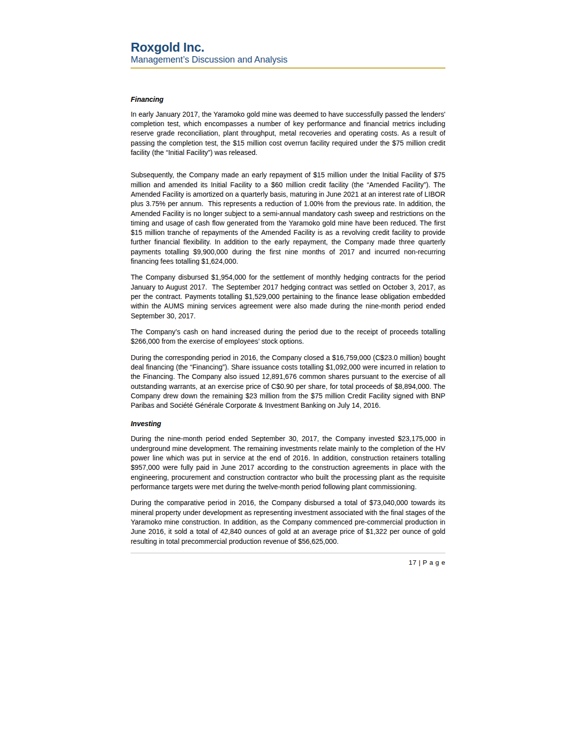Roxgold Inc.
Management’s Discussion and Analysis
Financing
In early January 2017, the Yaramoko gold mine was deemed to have successfully passed the lenders' completion test, which encompasses a number of key performance and financial metrics including reserve grade reconciliation, plant throughput, metal recoveries and operating costs. As a result of passing the completion test, the $15 million cost overrun facility required under the $75 million credit facility (the “Initial Facility”) was released.
Subsequently, the Company made an early repayment of $15 million under the Initial Facility of $75 million and amended its Initial Facility to a $60 million credit facility (the “Amended Facility”). The Amended Facility is amortized on a quarterly basis, maturing in June 2021 at an interest rate of LIBOR plus 3.75% per annum. This represents a reduction of 1.00% from the previous rate. In addition, the Amended Facility is no longer subject to a semi-annual mandatory cash sweep and restrictions on the timing and usage of cash flow generated from the Yaramoko gold mine have been reduced. The first $15 million tranche of repayments of the Amended Facility is as a revolving credit facility to provide further financial flexibility. In addition to the early repayment, the Company made three quarterly payments totalling $9,900,000 during the first nine months of 2017 and incurred non-recurring financing fees totalling $1,624,000.
The Company disbursed $1,954,000 for the settlement of monthly hedging contracts for the period January to August 2017. The September 2017 hedging contract was settled on October 3, 2017, as per the contract. Payments totalling $1,529,000 pertaining to the finance lease obligation embedded within the AUMS mining services agreement were also made during the nine-month period ended September 30, 2017.
The Company’s cash on hand increased during the period due to the receipt of proceeds totalling $266,000 from the exercise of employees’ stock options.
During the corresponding period in 2016, the Company closed a $16,759,000 (C$23.0 million) bought deal financing (the “Financing”). Share issuance costs totalling $1,092,000 were incurred in relation to the Financing. The Company also issued 12,891,676 common shares pursuant to the exercise of all outstanding warrants, at an exercise price of C$0.90 per share, for total proceeds of $8,894,000. The Company drew down the remaining $23 million from the $75 million Credit Facility signed with BNP Paribas and Société Générale Corporate & Investment Banking on July 14, 2016.
Investing
During the nine-month period ended September 30, 2017, the Company invested $23,175,000 in underground mine development. The remaining investments relate mainly to the completion of the HV power line which was put in service at the end of 2016. In addition, construction retainers totalling $957,000 were fully paid in June 2017 according to the construction agreements in place with the engineering, procurement and construction contractor who built the processing plant as the requisite performance targets were met during the twelve-month period following plant commissioning.
During the comparative period in 2016, the Company disbursed a total of $73,040,000 towards its mineral property under development as representing investment associated with the final stages of the Yaramoko mine construction. In addition, as the Company commenced pre-commercial production in June 2016, it sold a total of 42,840 ounces of gold at an average price of $1,322 per ounce of gold resulting in total precommercial production revenue of $56,625,000.
17 | P a g e